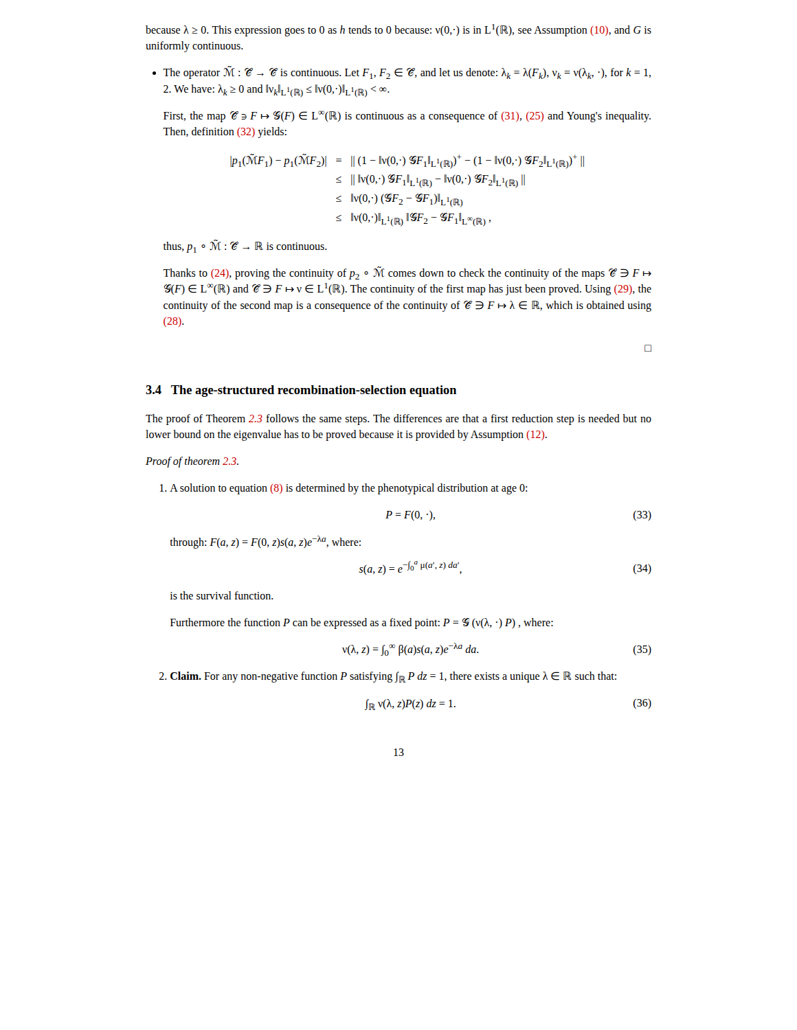because λ ≥ 0. This expression goes to 0 as h tends to 0 because: ν(0,·) is in L1(ℝ), see Assumption (10), and G is uniformly continuous.
The operator ℳ̃ : 𝒞̃ → 𝒞̃ is continuous. Let F1, F2 ∈ 𝒞̃, and let us denote: λk = λ(Fk), νk = ν(λk, ·), for k = 1, 2. We have: λk ≥ 0 and ‖νk‖L1(ℝ) ≤ ‖ν(0,·)‖L1(ℝ) < ∞.
First, the map 𝒞̃ ∋ F ↦ 𝒢(F) ∈ L∞(ℝ) is continuous as a consequence of (31), (25) and Young's inequality. Then, definition (32) yields:
| / p 1 (ℳ̃ F 1 ) − p 1 (ℳ̃ F 2 )/ | = | // (1 − ‖ν(0,·) 𝒢 F 1 ‖ L 1 (ℝ) ) + − (1 − ‖ν(0,·) 𝒢 F 2 ‖ L 1 (ℝ) ) + // |
| | ≤ | // ‖ν(0,·) 𝒢 F 1 ‖ L 1 (ℝ) − ‖ν(0,·) 𝒢 F 2 ‖ L 1 (ℝ) // |
| | ≤ | ‖ν(0,·) (𝒢 F 2 − 𝒢 F 1 )‖ L 1 (ℝ) |
| | ≤ | ‖ν(0,·)‖ L 1 (ℝ) ‖𝒢 F 2 − 𝒢 F 1 ‖ L ∞ (ℝ) , |
thus, p1 ∘ ℳ̃ : 𝒞̃ → ℝ is continuous.
Thanks to (24), proving the continuity of p2 ∘ ℳ̃ comes down to check the continuity of the maps 𝒞̃ ∋ F ↦ 𝒢(F) ∈ L∞(ℝ) and 𝒞̃ ∋ F ↦ ν ∈ L1(ℝ). The continuity of the first map has just been proved. Using (29), the continuity of the second map is a consequence of the continuity of 𝒞̃ ∋ F ↦ λ ∈ ℝ, which is obtained using (28).
□
3.4 The age-structured recombination-selection equation
The proof of Theorem 2.3 follows the same steps. The differences are that a first reduction step is needed but no lower bound on the eigenvalue has to be proved because it is provided by Assumption (12).
Proof of theorem 2.3.
A solution to equation (8) is determined by the phenotypical distribution at age 0:
P = F(0, ·), (33)
through: F(a, z) = F(0, z)s(a, z)e−λa, where:
s(a, z) = e−∫0a μ(a′, z) da′, (34)
is the survival function.
Furthermore the function P can be expressed as a fixed point: P = 𝒢 (ν(λ, ·) P) , where:
ν(λ, z) = ∫0∞ β(a)s(a, z)e−λa da. (35)
Claim. For any non-negative function P satisfying ∫ℝ P dz = 1, there exists a unique λ ∈ ℝ such that:
∫ℝ ν(λ, z)P(z) dz = 1. (36)
13